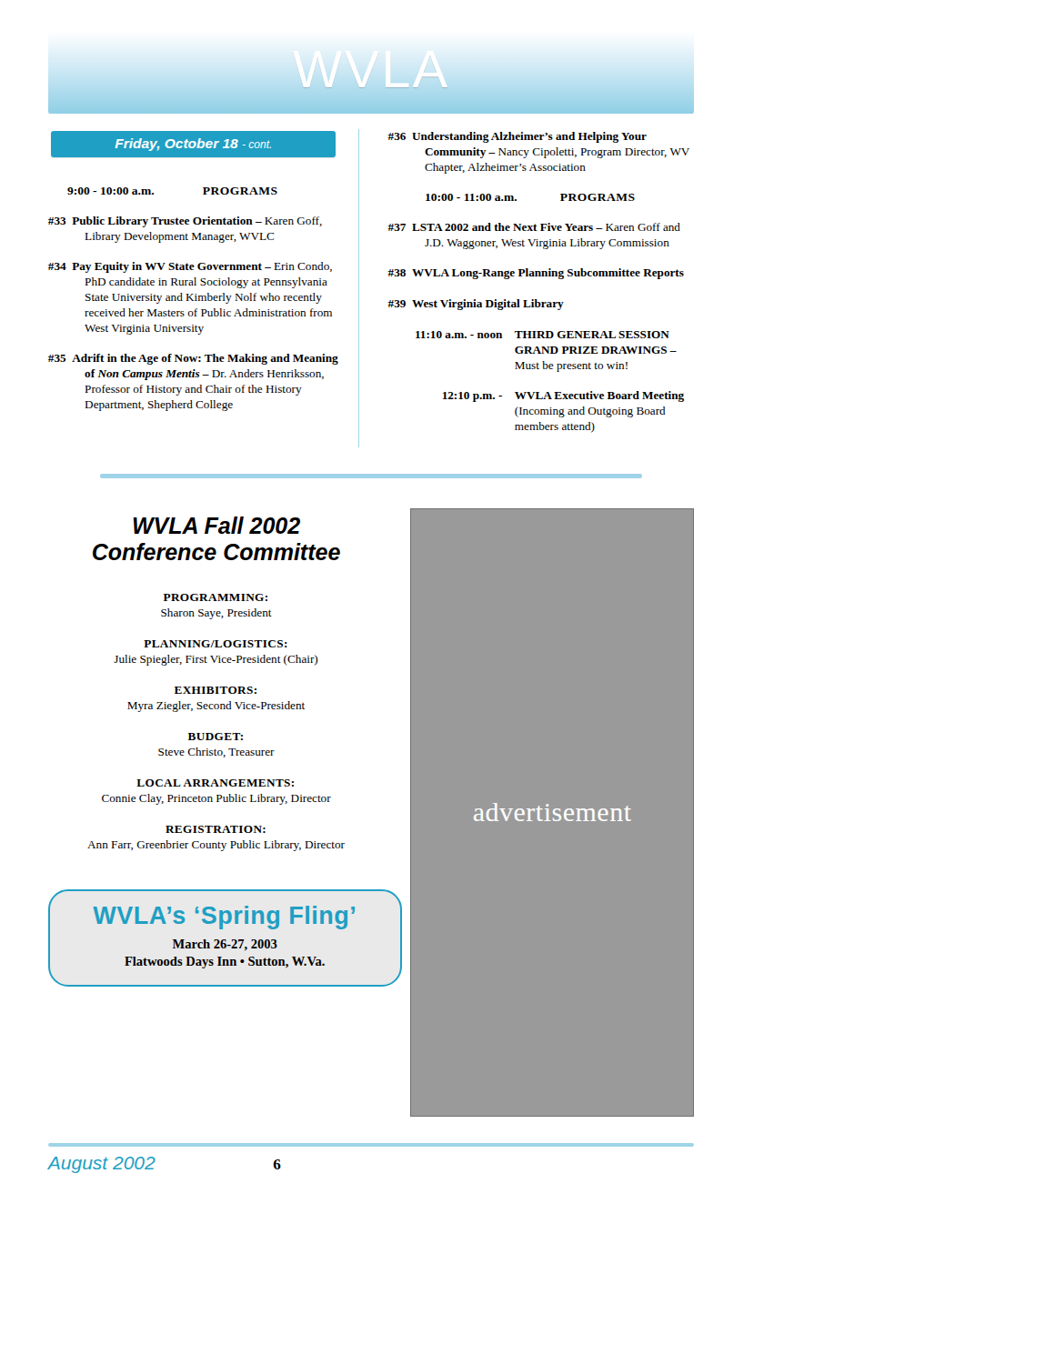WVLA
Friday, October 18 - cont.
9:00 - 10:00 a.m. PROGRAMS
#33 Public Library Trustee Orientation – Karen Goff, Library Development Manager, WVLC
#34 Pay Equity in WV State Government – Erin Condo, PhD candidate in Rural Sociology at Pennsylvania State University and Kimberly Nolf who recently received her Masters of Public Administration from West Virginia University
#35 Adrift in the Age of Now: The Making and Meaning of Non Campus Mentis – Dr. Anders Henriksson, Professor of History and Chair of the History Department, Shepherd College
#36 Understanding Alzheimer’s and Helping Your Community – Nancy Cipoletti, Program Director, WV Chapter, Alzheimer’s Association
10:00 - 11:00 a.m. PROGRAMS
#37 LSTA 2002 and the Next Five Years – Karen Goff and J.D. Waggoner, West Virginia Library Commission
#38 WVLA Long-Range Planning Subcommittee Reports
#39 West Virginia Digital Library
11:10 a.m. - noon
THIRD GENERAL SESSION
GRAND PRIZE DRAWINGS –
Must be present to win!
12:10 p.m. -
WVLA Executive Board Meeting
(Incoming and Outgoing Board members attend)
WVLA Fall 2002
Conference Committee
PROGRAMMING:
Sharon Saye, President
PLANNING/LOGISTICS:
Julie Spiegler, First Vice-President (Chair)
EXHIBITORS:
Myra Ziegler, Second Vice-President
BUDGET:
Steve Christo, Treasurer
LOCAL ARRANGEMENTS:
Connie Clay, Princeton Public Library, Director
REGISTRATION:
Ann Farr, Greenbrier County Public Library, Director
WVLA’s ‘Spring Fling’
March 26-27, 2003
Flatwoods Days Inn • Sutton, W.Va.
advertisement
August 2002
6